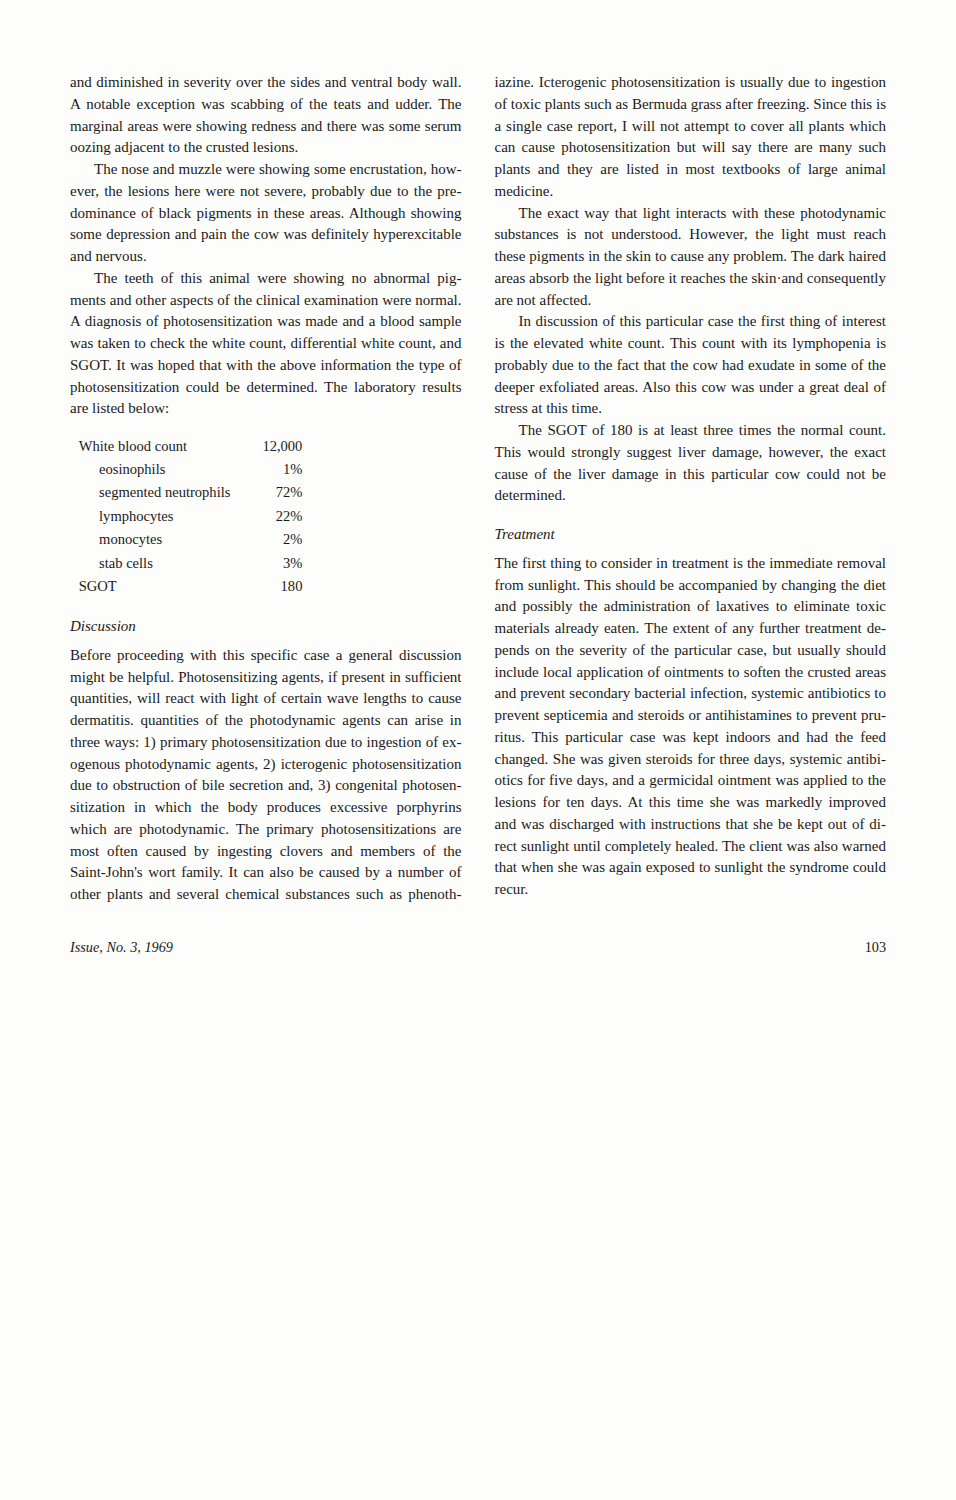and diminished in severity over the sides and ventral body wall. A notable exception was scabbing of the teats and udder. The marginal areas were showing redness and there was some serum oozing adjacent to the crusted lesions.
The nose and muzzle were showing some encrustation, however, the lesions here were not severe, probably due to the predominance of black pigments in these areas. Although showing some depression and pain the cow was definitely hyperexcitable and nervous.
The teeth of this animal were showing no abnormal pigments and other aspects of the clinical examination were normal. A diagnosis of photosensitization was made and a blood sample was taken to check the white count, differential white count, and SGOT. It was hoped that with the above information the type of photosensitization could be determined. The laboratory results are listed below:
| White blood count | 12,000 |
| eosinophils | 1% |
| segmented neutrophils | 72% |
| lymphocytes | 22% |
| monocytes | 2% |
| stab cells | 3% |
| SGOT | 180 |
Discussion
Before proceeding with this specific case a general discussion might be helpful. Photosensitizing agents, if present in sufficient quantities, will react with light of certain wave lengths to cause dermatitis. quantities of the photodynamic agents can arise in three ways: 1) primary photosensitization due to ingestion of exogenous photodynamic agents, 2) icterogenic photosensitization due to obstruction of bile secretion and, 3) congenital photosensitization in which the body produces excessive porphyrins which are photodynamic. The primary photosensitizations are most often caused by ingesting clovers and members of the Saint-John's wort family. It can also be caused by a number of other plants and several chemical substances such as phenothiazine. Icterogenic photosensitization is usually due to ingestion of toxic plants such as Bermuda grass after freezing. Since this is a single case report, I will not attempt to cover all plants which can cause photosensitization but will say there are many such plants and they are listed in most textbooks of large animal medicine.
The exact way that light interacts with these photodynamic substances is not understood. However, the light must reach these pigments in the skin to cause any problem. The dark haired areas absorb the light before it reaches the skin·and consequently are not affected.
In discussion of this particular case the first thing of interest is the elevated white count. This count with its lymphopenia is probably due to the fact that the cow had exudate in some of the deeper exfoliated areas. Also this cow was under a great deal of stress at this time.
The SGOT of 180 is at least three times the normal count. This would strongly suggest liver damage, however, the exact cause of the liver damage in this particular cow could not be determined.
Treatment
The first thing to consider in treatment is the immediate removal from sunlight. This should be accompanied by changing the diet and possibly the administration of laxatives to eliminate toxic materials already eaten. The extent of any further treatment depends on the severity of the particular case, but usually should include local application of ointments to soften the crusted areas and prevent secondary bacterial infection, systemic antibiotics to prevent septicemia and steroids or antihistamines to prevent pruritus. This particular case was kept indoors and had the feed changed. She was given steroids for three days, systemic antibiotics for five days, and a germicidal ointment was applied to the lesions for ten days. At this time she was markedly improved and was discharged with instructions that she be kept out of direct sunlight until completely healed. The client was also warned that when she was again exposed to sunlight the syndrome could recur.
Issue, No. 3, 1969 103